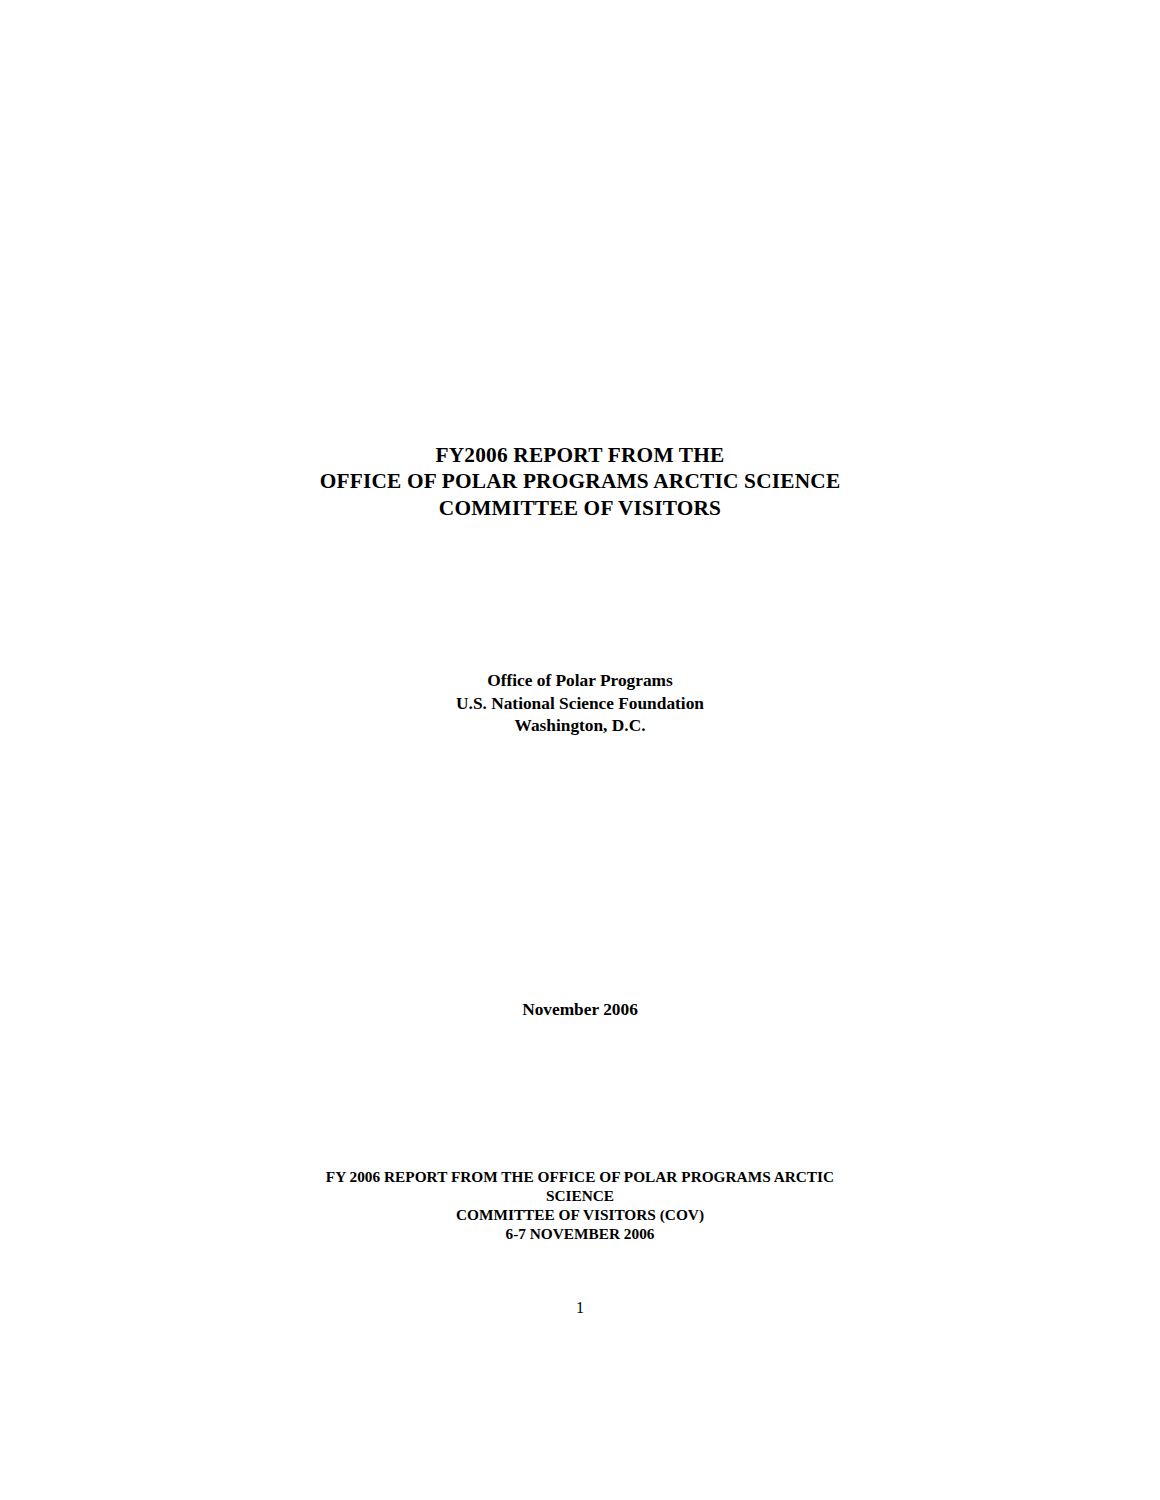FY2006 REPORT FROM THE
OFFICE OF POLAR PROGRAMS ARCTIC SCIENCE
COMMITTEE OF VISITORS
Office of Polar Programs
U.S. National Science Foundation
Washington, D.C.
November 2006
FY 2006 REPORT FROM THE OFFICE OF POLAR PROGRAMS ARCTIC
SCIENCE
COMMITTEE OF VISITORS (COV)
6-7 NOVEMBER 2006
1